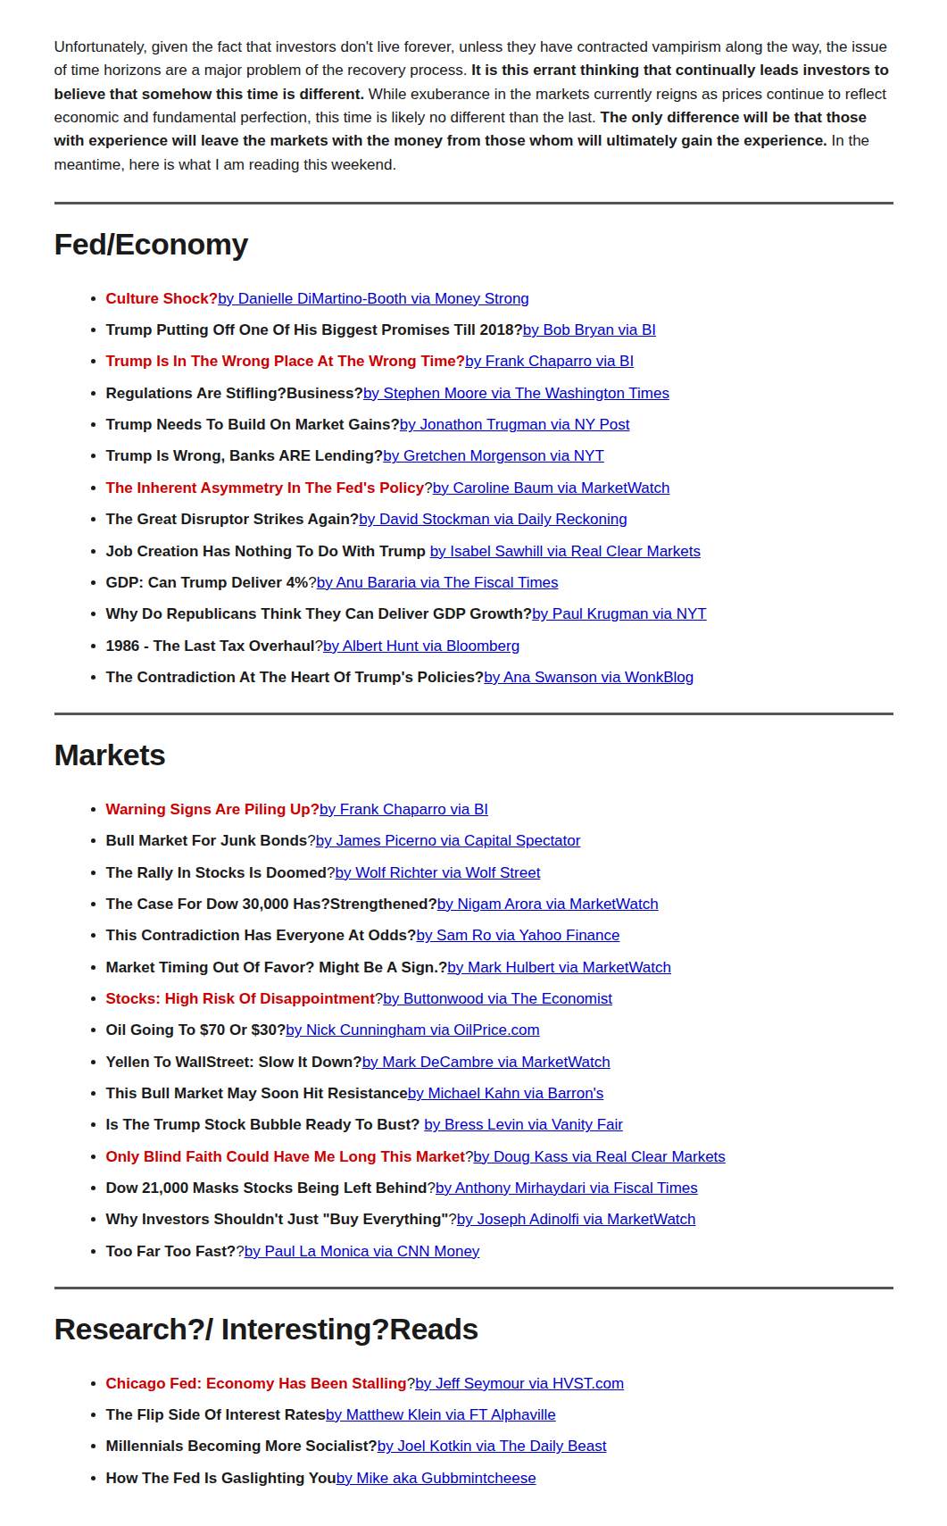Unfortunately, given the fact that investors don't live forever, unless they have contracted vampirism along the way, the issue of time horizons are a major problem of the recovery process. It is this errant thinking that continually leads investors to believe that somehow this time is different. While exuberance in the markets currently reigns as prices continue to reflect economic and fundamental perfection, this time is likely no different than the last. The only difference will be that those with experience will leave the markets with the money from those whom will ultimately gain the experience. In the meantime, here is what I am reading this weekend.
Fed/Economy
Culture Shock?by Danielle DiMartino-Booth via Money Strong
Trump Putting Off One Of His Biggest Promises Till 2018?by Bob Bryan via BI
Trump Is In The Wrong Place At The Wrong Time?by Frank Chaparro via BI
Regulations Are Stifling?Business?by Stephen Moore via The Washington Times
Trump Needs To Build On Market Gains?by Jonathon Trugman via NY Post
Trump Is Wrong, Banks ARE Lending?by Gretchen Morgenson via NYT
The Inherent Asymmetry In The Fed's Policy?by Caroline Baum via MarketWatch
The Great Disruptor Strikes Again?by David Stockman via Daily Reckoning
Job Creation Has Nothing To Do With Trump by Isabel Sawhill via Real Clear Markets
GDP: Can Trump Deliver 4%?by Anu Bararia via The Fiscal Times
Why Do Republicans Think They Can Deliver GDP Growth?by Paul Krugman via NYT
1986 - The Last Tax Overhaul?by Albert Hunt via Bloomberg
The Contradiction At The Heart Of Trump's Policies?by Ana Swanson via WonkBlog
Markets
Warning Signs Are Piling Up?by Frank Chaparro via BI
Bull Market For Junk Bonds?by James Picerno via Capital Spectator
The Rally In Stocks Is Doomed?by Wolf Richter via Wolf Street
The Case For Dow 30,000 Has?Strengthened?by Nigam Arora via MarketWatch
This Contradiction Has Everyone At Odds?by Sam Ro via Yahoo Finance
Market Timing Out Of Favor? Might Be A Sign.?by Mark Hulbert via MarketWatch
Stocks: High Risk Of Disappointment?by Buttonwood via The Economist
Oil Going To $70 Or $30?by Nick Cunningham via OilPrice.com
Yellen To WallStreet: Slow It Down?by Mark DeCambre via MarketWatch
This Bull Market May Soon Hit Resistance by Michael Kahn via Barron's
Is The Trump Stock Bubble Ready To Bust? by Bress Levin via Vanity Fair
Only Blind Faith Could Have Me Long This Market?by Doug Kass via Real Clear Markets
Dow 21,000 Masks Stocks Being Left Behind?by Anthony Mirhaydari via Fiscal Times
Why Investors Shouldn't Just "Buy Everything"?by Joseph Adinolfi via MarketWatch
Too Far Too Fast??by Paul La Monica via CNN Money
Research?/ Interesting?Reads
Chicago Fed: Economy Has Been Stalling?by Jeff Seymour via HVST.com
The Flip Side Of Interest Rates by Matthew Klein via FT Alphaville
Millennials Becoming More Socialist?by Joel Kotkin via The Daily Beast
How The Fed Is Gaslighting You by Mike aka Gubbmintcheese